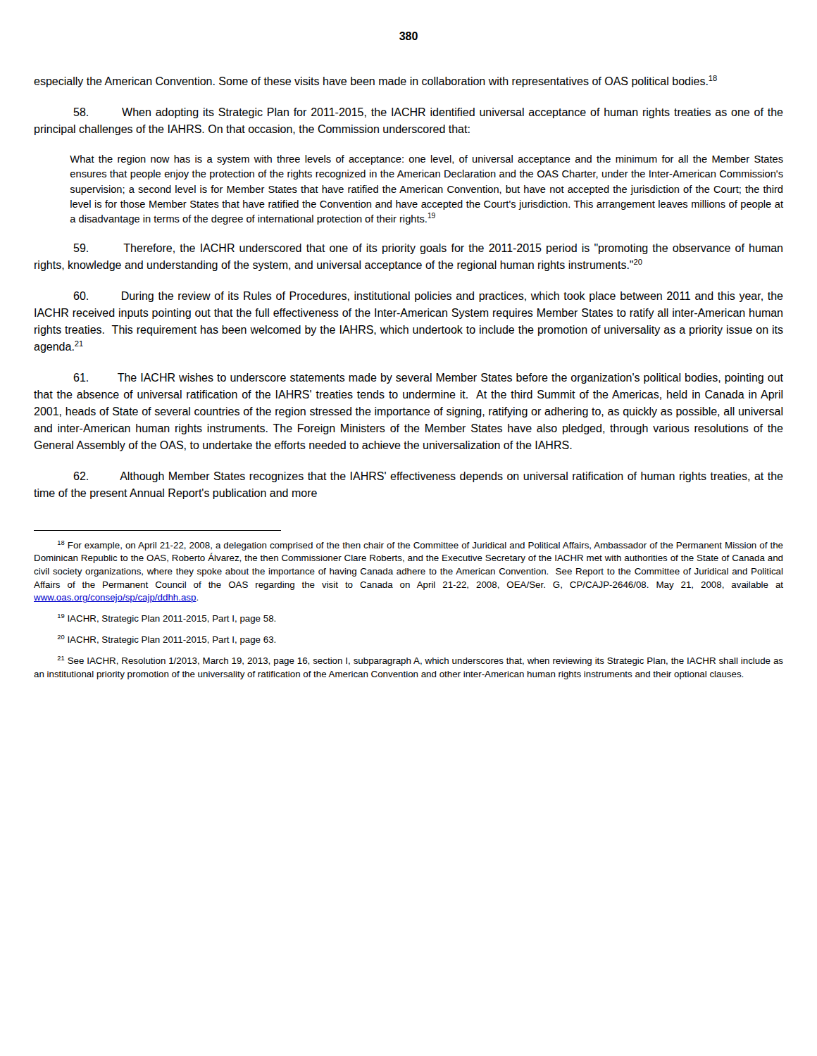380
especially the American Convention. Some of these visits have been made in collaboration with representatives of OAS political bodies.18
58. When adopting its Strategic Plan for 2011-2015, the IACHR identified universal acceptance of human rights treaties as one of the principal challenges of the IAHRS. On that occasion, the Commission underscored that:
What the region now has is a system with three levels of acceptance: one level, of universal acceptance and the minimum for all the Member States ensures that people enjoy the protection of the rights recognized in the American Declaration and the OAS Charter, under the Inter-American Commission's supervision; a second level is for Member States that have ratified the American Convention, but have not accepted the jurisdiction of the Court; the third level is for those Member States that have ratified the Convention and have accepted the Court's jurisdiction. This arrangement leaves millions of people at a disadvantage in terms of the degree of international protection of their rights.19
59. Therefore, the IACHR underscored that one of its priority goals for the 2011-2015 period is "promoting the observance of human rights, knowledge and understanding of the system, and universal acceptance of the regional human rights instruments."20
60. During the review of its Rules of Procedures, institutional policies and practices, which took place between 2011 and this year, the IACHR received inputs pointing out that the full effectiveness of the Inter-American System requires Member States to ratify all inter-American human rights treaties. This requirement has been welcomed by the IAHRS, which undertook to include the promotion of universality as a priority issue on its agenda.21
61. The IACHR wishes to underscore statements made by several Member States before the organization's political bodies, pointing out that the absence of universal ratification of the IAHRS' treaties tends to undermine it. At the third Summit of the Americas, held in Canada in April 2001, heads of State of several countries of the region stressed the importance of signing, ratifying or adhering to, as quickly as possible, all universal and inter-American human rights instruments. The Foreign Ministers of the Member States have also pledged, through various resolutions of the General Assembly of the OAS, to undertake the efforts needed to achieve the universalization of the IAHRS.
62. Although Member States recognizes that the IAHRS' effectiveness depends on universal ratification of human rights treaties, at the time of the present Annual Report's publication and more
18 For example, on April 21-22, 2008, a delegation comprised of the then chair of the Committee of Juridical and Political Affairs, Ambassador of the Permanent Mission of the Dominican Republic to the OAS, Roberto Álvarez, the then Commissioner Clare Roberts, and the Executive Secretary of the IACHR met with authorities of the State of Canada and civil society organizations, where they spoke about the importance of having Canada adhere to the American Convention. See Report to the Committee of Juridical and Political Affairs of the Permanent Council of the OAS regarding the visit to Canada on April 21-22, 2008, OEA/Ser. G, CP/CAJP-2646/08. May 21, 2008, available at www.oas.org/consejo/sp/cajp/ddhh.asp.
19 IACHR, Strategic Plan 2011-2015, Part I, page 58.
20 IACHR, Strategic Plan 2011-2015, Part I, page 63.
21 See IACHR, Resolution 1/2013, March 19, 2013, page 16, section I, subparagraph A, which underscores that, when reviewing its Strategic Plan, the IACHR shall include as an institutional priority promotion of the universality of ratification of the American Convention and other inter-American human rights instruments and their optional clauses.